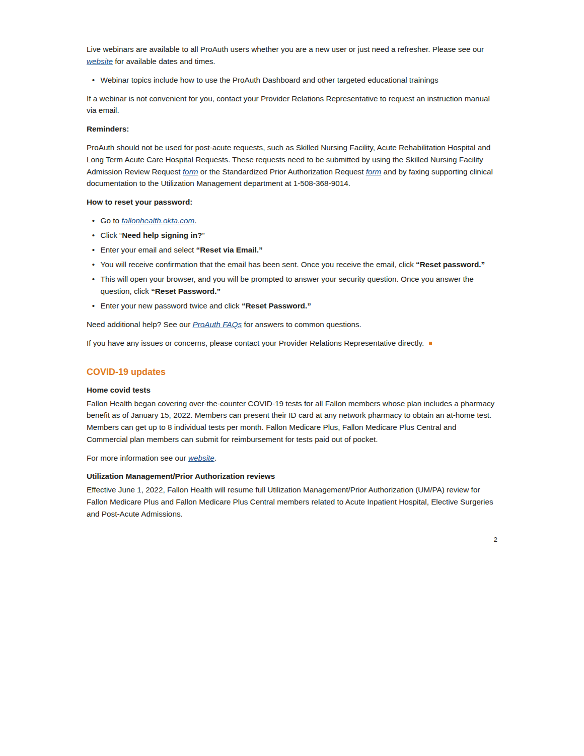Live webinars are available to all ProAuth users whether you are a new user or just need a refresher. Please see our website for available dates and times.
Webinar topics include how to use the ProAuth Dashboard and other targeted educational trainings
If a webinar is not convenient for you, contact your Provider Relations Representative to request an instruction manual via email.
Reminders:
ProAuth should not be used for post-acute requests, such as Skilled Nursing Facility, Acute Rehabilitation Hospital and Long Term Acute Care Hospital Requests. These requests need to be submitted by using the Skilled Nursing Facility Admission Review Request form or the Standardized Prior Authorization Request form and by faxing supporting clinical documentation to the Utilization Management department at 1-508-368-9014.
How to reset your password:
Go to fallonhealth.okta.com.
Click “Need help signing in?”
Enter your email and select “Reset via Email.”
You will receive confirmation that the email has been sent. Once you receive the email, click “Reset password.”
This will open your browser, and you will be prompted to answer your security question. Once you answer the question, click “Reset Password.”
Enter your new password twice and click “Reset Password.”
Need additional help? See our ProAuth FAQs for answers to common questions.
If you have any issues or concerns, please contact your Provider Relations Representative directly.
COVID-19 updates
Home covid tests
Fallon Health began covering over-the-counter COVID-19 tests for all Fallon members whose plan includes a pharmacy benefit as of January 15, 2022. Members can present their ID card at any network pharmacy to obtain an at-home test. Members can get up to 8 individual tests per month. Fallon Medicare Plus, Fallon Medicare Plus Central and Commercial plan members can submit for reimbursement for tests paid out of pocket.
For more information see our website.
Utilization Management/Prior Authorization reviews
Effective June 1, 2022, Fallon Health will resume full Utilization Management/Prior Authorization (UM/PA) review for Fallon Medicare Plus and Fallon Medicare Plus Central members related to Acute Inpatient Hospital, Elective Surgeries and Post-Acute Admissions.
2